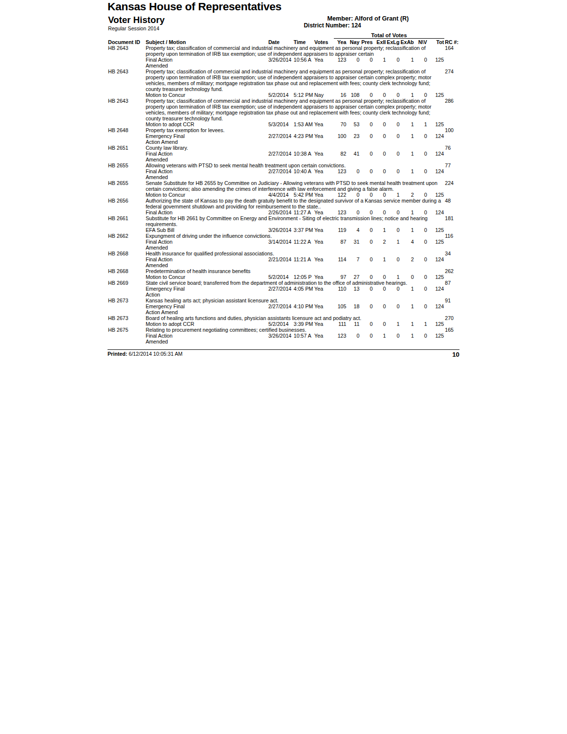Kansas House of Representatives
| Voter History Regular Session 2014 | Member: Alford of Grant (R) District Number: 124 |
| | Total of Votes | |
| Document ID | Subject / Motion | Date | Time | Votes | Yea | Nay | Pres | ExII | ExLg | ExAb | N\V | Tot | RC #: |
| HB 2643 | Property tax; classification of commercial and industrial machinery and equipment as personal property; reclassification of property upon termination of IRB tax exemption; use of independent appraisers to appraiser certain | 164 |
| | Final Action Amended | 3/26/2014 | 10:56 A | Yea | 123 | 0 | 0 | 1 | 0 | 1 | 0 | 125 | |
| HB 2643 | Property tax; classification of commercial and industrial machinery and equipment as personal property; reclassification of property upon termination of IRB tax exemption; use of independent appraisers to appraiser certain complex property; motor vehicles, members of military; mortgage registration tax phase out and replacement with fees; county clerk technology fund; county treasurer technology fund. | 274 |
| | Motion to Concur | 5/2/2014 | 5:12 PM | Nay | 16 | 108 | 0 | 0 | 0 | 1 | 0 | 125 | |
| HB 2643 | Property tax; classification of commercial and industrial machinery and equipment as personal property; reclassification of property upon termination of IRB tax exemption; use of independent appraisers to appraiser certain complex property; motor vehicles, members of military; mortgage registration tax phase out and replacement with fees; county clerk technology fund; county treasurer technology fund. | 286 |
| | Motion to adopt CCR | 5/3/2014 | 1:53 AM | Yea | 70 | 53 | 0 | 0 | 0 | 1 | 1 | 125 | |
| HB 2648 | Property tax exemption for levees. | 100 |
| | Emergency Final Action Amend | 2/27/2014 | 4:23 PM | Yea | 100 | 23 | 0 | 0 | 0 | 1 | 0 | 124 | |
| HB 2651 | County law library. | 76 |
| | Final Action Amended | 2/27/2014 | 10:38 A | Yea | 82 | 41 | 0 | 0 | 0 | 1 | 0 | 124 | |
| HB 2655 | Allowing veterans with PTSD to seek mental health treatment upon certain convictions. | 77 |
| | Final Action Amended | 2/27/2014 | 10:40 A | Yea | 123 | 0 | 0 | 0 | 0 | 1 | 0 | 124 | |
| HB 2655 | Senate Substitute for HB 2655 by Committee on Judiciary - Allowing veterans with PTSD to seek mental health treatment upon certain convictions; also amending the crimes of interference with law enforcement and giving a false alarm. | 224 |
| | Motion to Concur | 4/4/2014 | 5:42 PM | Yea | 122 | 0 | 0 | 0 | 1 | 2 | 0 | 125 | |
| HB 2656 | Authorizing the state of Kansas to pay the death gratuity benefit to the designated survivor of a Kansas service member during a federal government shutdown and providing for reimbursement to the state.. | 48 |
| | Final Action | 2/26/2014 | 11:27 A | Yea | 123 | 0 | 0 | 0 | 0 | 1 | 0 | 124 | |
| HB 2661 | Substitute for HB 2661 by Committee on Energy and Environment - Siting of electric transmission lines; notice and hearing requirements. | 181 |
| | EFA Sub Bill | 3/26/2014 | 3:37 PM | Yea | 119 | 4 | 0 | 1 | 0 | 1 | 0 | 125 | |
| HB 2662 | Expungment of driving under the influence convictions. | 116 |
| | Final Action Amended | 3/14/2014 | 11:22 A | Yea | 87 | 31 | 0 | 2 | 1 | 4 | 0 | 125 | |
| HB 2668 | Health insurance for qualified professional associations. | 34 |
| | Final Action Amended | 2/21/2014 | 11:21 A | Yea | 114 | 7 | 0 | 1 | 0 | 2 | 0 | 124 | |
| HB 2668 | Predetermination of health insurance benefits | 262 |
| | Motion to Concur | 5/2/2014 | 12:05 P | Yea | 97 | 27 | 0 | 0 | 1 | 0 | 0 | 125 | |
| HB 2669 | State civil service board; transferred from the department of administration to the office of administrative hearings. | 87 |
| | Emergency Final Action | 2/27/2014 | 4:05 PM | Yea | 110 | 13 | 0 | 0 | 0 | 1 | 0 | 124 | |
| HB 2673 | Kansas healing arts act; physician assistant licensure act. | 91 |
| | Emergency Final Action Amend | 2/27/2014 | 4:10 PM | Yea | 105 | 18 | 0 | 0 | 0 | 1 | 0 | 124 | |
| HB 2673 | Board of healing arts functions and duties, physician assistants licensure act and podiatry act. | 270 |
| | Motion to adopt CCR | 5/2/2014 | 3:39 PM | Yea | 111 | 11 | 0 | 0 | 1 | 1 | 1 | 125 | |
| HB 2675 | Relating to procurement negotiating committees; certified businesses. | 165 |
| | Final Action Amended | 3/26/2014 | 10:57 A | Yea | 123 | 0 | 0 | 1 | 0 | 1 | 0 | 125 | |
Printed: 6/12/2014 10:05:31 AM 10